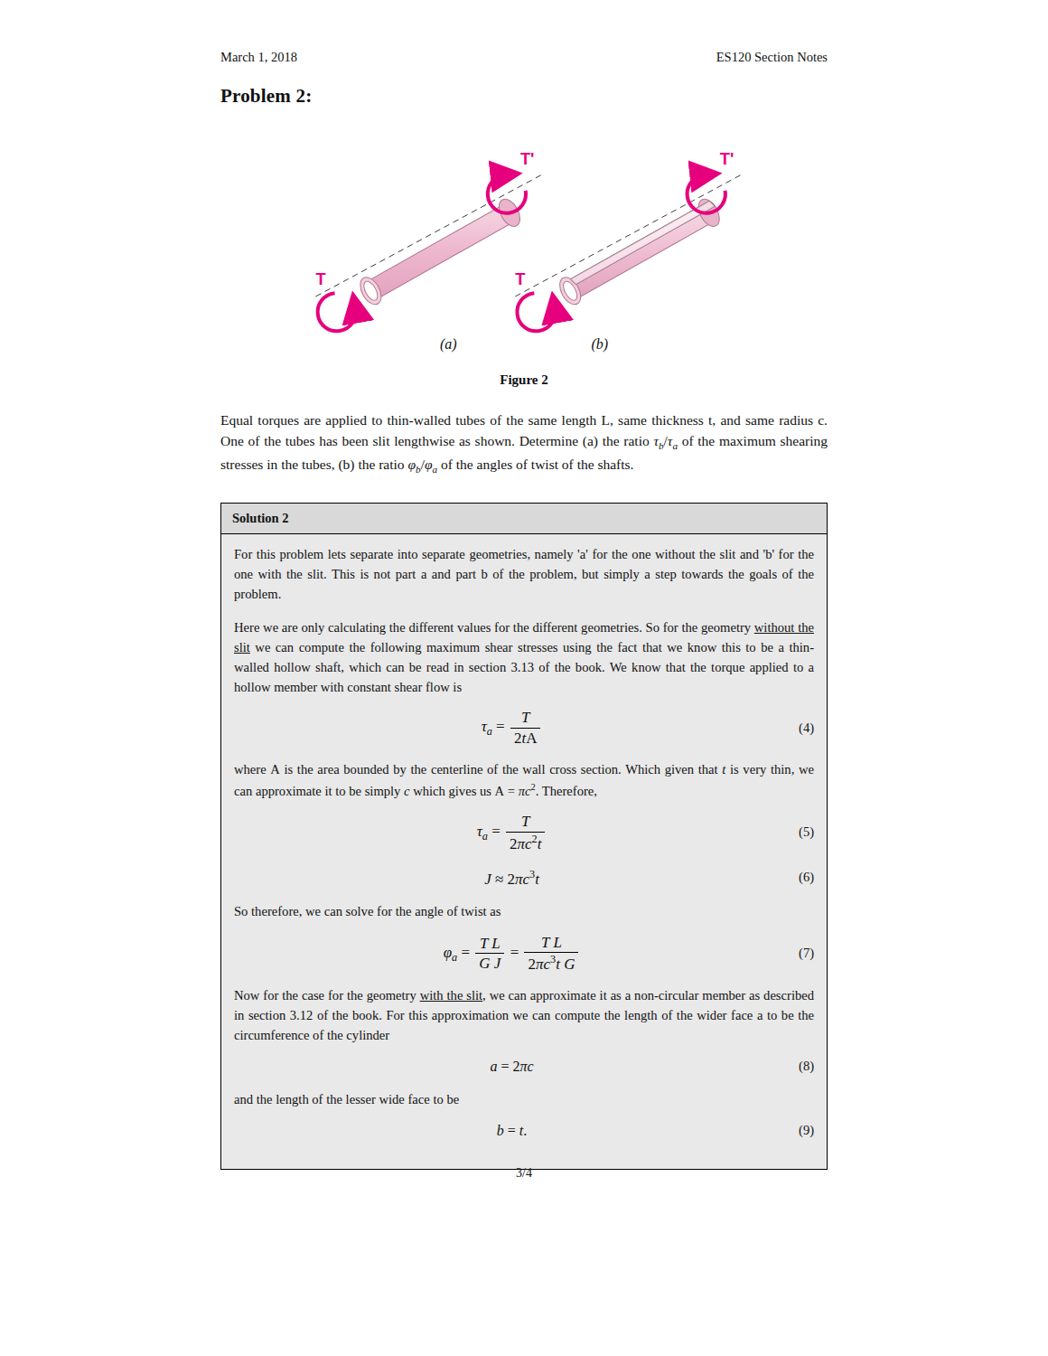March 1, 2018
ES120 Section Notes
Problem 2:
T T' T T'
(a) (b)
Figure 2
Equal torques are applied to thin-walled tubes of the same length L, same thickness t, and same radius c. One of the tubes has been slit lengthwise as shown. Determine (a) the ratio τb/τa of the maximum shearing stresses in the tubes, (b) the ratio φb/φa of the angles of twist of the shafts.
Solution 2
For this problem lets separate into separate geometries, namely 'a' for the one without the slit and 'b' for the one with the slit. This is not part a and part b of the problem, but simply a step towards the goals of the problem.
Here we are only calculating the different values for the different geometries. So for the geometry without the slit we can compute the following maximum shear stresses using the fact that we know this to be a thin-walled hollow shaft, which can be read in section 3.13 of the book. We know that the torque applied to a hollow member with constant shear flow is
τa = T 2tA
(4)
where A is the area bounded by the centerline of the wall cross section. Which given that t is very thin, we can approximate it to be simply c which gives us A = πc2. Therefore,
τa = T 2πc2t
(5)
J ≈ 2πc3t
(6)
So therefore, we can solve for the angle of twist as
φa = T L G J = T L 2πc3t G
(7)
Now for the case for the geometry with the slit, we can approximate it as a non-circular member as described in section 3.12 of the book. For this approximation we can compute the length of the wider face a to be the circumference of the cylinder
a = 2πc
(8)
and the length of the lesser wide face to be
b = t.
(9)
3/4